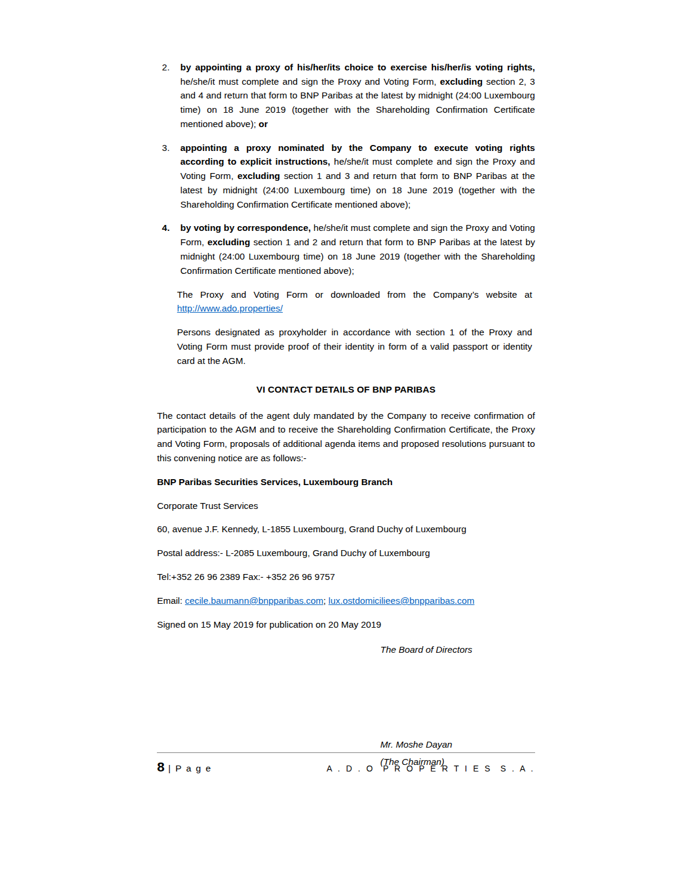2. by appointing a proxy of his/her/its choice to exercise his/her/is voting rights, he/she/it must complete and sign the Proxy and Voting Form, excluding section 2, 3 and 4 and return that form to BNP Paribas at the latest by midnight (24:00 Luxembourg time) on 18 June 2019 (together with the Shareholding Confirmation Certificate mentioned above); or
3. appointing a proxy nominated by the Company to execute voting rights according to explicit instructions, he/she/it must complete and sign the Proxy and Voting Form, excluding section 1 and 3 and return that form to BNP Paribas at the latest by midnight (24:00 Luxembourg time) on 18 June 2019 (together with the Shareholding Confirmation Certificate mentioned above);
4. by voting by correspondence, he/she/it must complete and sign the Proxy and Voting Form, excluding section 1 and 2 and return that form to BNP Paribas at the latest by midnight (24:00 Luxembourg time) on 18 June 2019 (together with the Shareholding Confirmation Certificate mentioned above);
The Proxy and Voting Form or downloaded from the Company’s website at http://www.ado.properties/
Persons designated as proxyholder in accordance with section 1 of the Proxy and Voting Form must provide proof of their identity in form of a valid passport or identity card at the AGM.
VI CONTACT DETAILS OF BNP PARIBAS
The contact details of the agent duly mandated by the Company to receive confirmation of participation to the AGM and to receive the Shareholding Confirmation Certificate, the Proxy and Voting Form, proposals of additional agenda items and proposed resolutions pursuant to this convening notice are as follows:-
BNP Paribas Securities Services, Luxembourg Branch
Corporate Trust Services
60, avenue J.F. Kennedy, L-1855 Luxembourg, Grand Duchy of Luxembourg
Postal address:- L-2085 Luxembourg, Grand Duchy of Luxembourg
Tel:+352 26 96 2389 Fax:- +352 26 96 9757
Email: cecile.baumann@bnpparibas.com; lux.ostdomiciliees@bnpparibas.com
Signed on 15 May 2019 for publication on 20 May 2019
The Board of Directors
Mr. Moshe Dayan
(The Chairman)
8 | P a g e
A . D . O P R O P E R T I E S S . A .